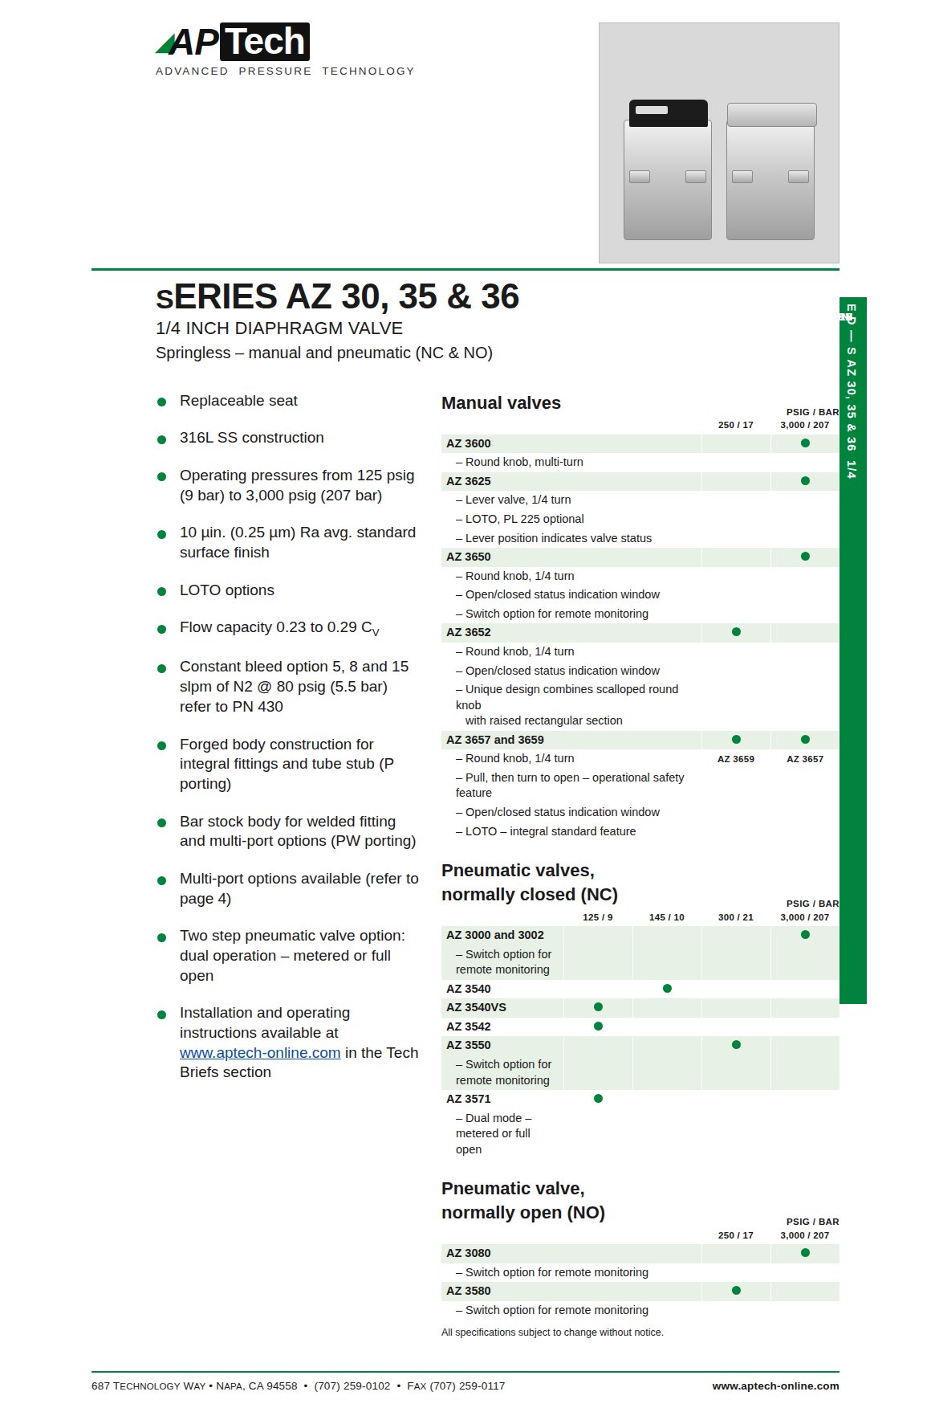ENGINEERING DATA — SERIES AZ 30, 35 & 36 1/4 INCH VALVE ARRAY
◢AP Tech
ADVANCED PRESSURE TECHNOLOGY
SERIES AZ 30, 35 & 36
1/4 INCH DIAPHRAGM VALVE
Springless – manual and pneumatic (NC & NO)
Replaceable seat
316L SS construction
Operating pressures from 125 psig (9 bar) to 3,000 psig (207 bar)
10 µin. (0.25 µm) Ra avg. standard surface finish
LOTO options
Flow capacity 0.23 to 0.29 CV
Constant bleed option 5, 8 and 15 slpm of N2 @ 80 psig (5.5 bar) refer to PN 430
Forged body construction for integral fittings and tube stub (P porting)
Bar stock body for welded fitting and multi-port options (PW porting)
Multi-port options available (refer to page 4)
Two step pneumatic valve option: dual operation – metered or full open
Installation and operating instructions available at www.aptech-online.com in the Tech Briefs section
Manual valves PSIG / BAR
| | 250 / 17 | 3,000 / 207 |
| --- | --- | --- |
| AZ 3600 | | |
| – Round knob, multi-turn | | |
| AZ 3625 | | |
| – Lever valve, 1/4 turn | | |
| – LOTO, PL 225 optional | | |
| – Lever position indicates valve status | | |
| AZ 3650 | | |
| – Round knob, 1/4 turn | | |
| – Open/closed status indication window | | |
| – Switch option for remote monitoring | | |
| AZ 3652 | | |
| – Round knob, 1/4 turn | | |
| – Open/closed status indication window | | |
| – Unique design combines scalloped round knob with raised rectangular section | | |
| AZ 3657 and 3659 | | |
| – Round knob, 1/4 turn | AZ 3659 | AZ 3657 |
| – Pull, then turn to open – operational safety feature | | |
| – Open/closed status indication window | | |
| – LOTO – integral standard feature | | |
Pneumatic valves, normally closed (NC) PSIG / BAR
| | 125 / 9 | 145 / 10 | 300 / 21 | 3,000 / 207 |
| --- | --- | --- | --- | --- |
| AZ 3000 and 3002 | | | | |
| – Switch option for remote monitoring | | | | |
| AZ 3540 | | | | |
| AZ 3540VS | | | | |
| AZ 3542 | | | | |
| AZ 3550 | | | | |
| – Switch option for remote monitoring | | | | |
| AZ 3571 | | | | |
| – Dual mode – metered or full open | | | | |
Pneumatic valve, normally open (NO) PSIG / BAR
| | 250 / 17 | 3,000 / 207 |
| --- | --- | --- |
| AZ 3080 | | |
| – Switch option for remote monitoring | | |
| AZ 3580 | | |
| – Switch option for remote monitoring | | |
All specifications subject to change without notice.
687 TECHNOLOGY WAY • NAPA, CA 94558 • (707) 259-0102 • FAX (707) 259-0117
www.aptech-online.com